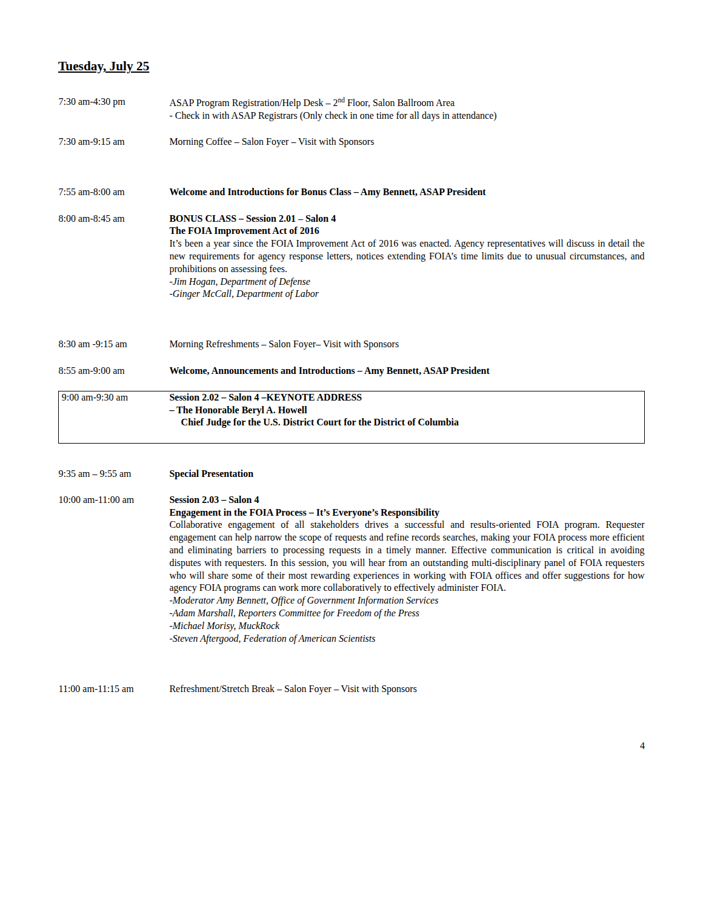Tuesday, July 25
| 7:30 am-4:30 pm | ASAP Program Registration/Help Desk – 2 nd Floor, Salon Ballroom Area - Check in with ASAP Registrars (Only check in one time for all days in attendance) |
| 7:30 am-9:15 am | Morning Coffee – Salon Foyer – Visit with Sponsors |
| 7:55 am-8:00 am | Welcome and Introductions for Bonus Class – Amy Bennett, ASAP President |
| 8:00 am-8:45 am | BONUS CLASS – Session 2.01 – Salon 4 The FOIA Improvement Act of 2016 It’s been a year since the FOIA Improvement Act of 2016 was enacted. Agency representatives will discuss in detail the new requirements for agency response letters, notices extending FOIA’s time limits due to unusual circumstances, and prohibitions on assessing fees. -Jim Hogan, Department of Defense -Ginger McCall, Department of Labor |
| 8:30 am -9:15 am | Morning Refreshments – Salon Foyer– Visit with Sponsors |
| 8:55 am-9:00 am | Welcome, Announcements and Introductions – Amy Bennett, ASAP President |
| 9:00 am-9:30 am | Session 2.02 – Salon 4 –KEYNOTE ADDRESS – The Honorable Beryl A. Howell Chief Judge for the U.S. District Court for the District of Columbia |
| 9:35 am – 9:55 am | Special Presentation |
| 10:00 am-11:00 am | Session 2.03 – Salon 4 Engagement in the FOIA Process – It’s Everyone’s Responsibility Collaborative engagement of all stakeholders drives a successful and results-oriented FOIA program. Requester engagement can help narrow the scope of requests and refine records searches, making your FOIA process more efficient and eliminating barriers to processing requests in a timely manner. Effective communication is critical in avoiding disputes with requesters. In this session, you will hear from an outstanding multi-disciplinary panel of FOIA requesters who will share some of their most rewarding experiences in working with FOIA offices and offer suggestions for how agency FOIA programs can work more collaboratively to effectively administer FOIA. -Moderator Amy Bennett, Office of Government Information Services -Adam Marshall, Reporters Committee for Freedom of the Press -Michael Morisy, MuckRock -Steven Aftergood, Federation of American Scientists |
| 11:00 am-11:15 am | Refreshment/Stretch Break – Salon Foyer – Visit with Sponsors |
4